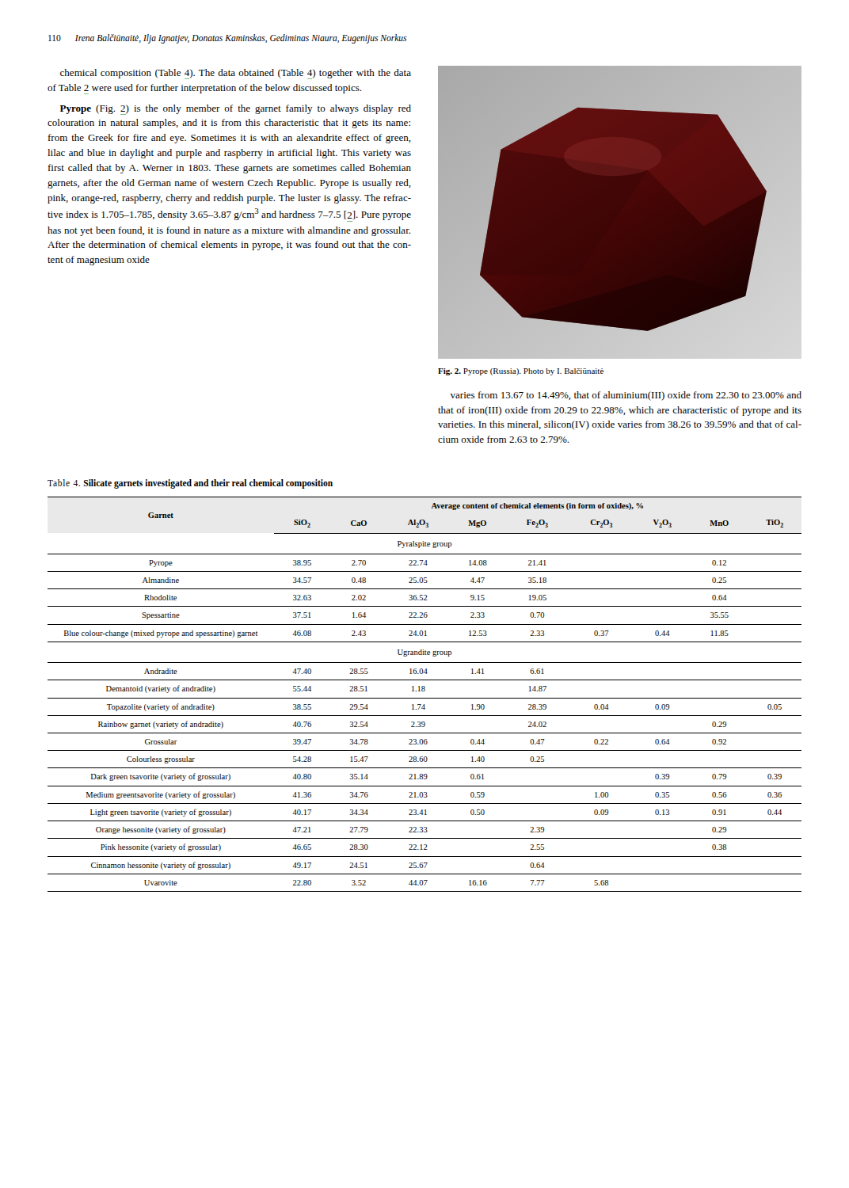110 Irena Balčiūnaitė, Ilja Ignatjev, Donatas Kaminskas, Gediminas Niaura, Eugenijus Norkus
chemical composition (Table 4). The data obtained (Table 4) together with the data of Table 2 were used for further interpretation of the below discussed topics.
Pyrope (Fig. 2) is the only member of the garnet family to always display red colouration in natural samples, and it is from this characteristic that it gets its name: from the Greek for fire and eye. Sometimes it is with an alexandrite effect of green, lilac and blue in daylight and purple and raspberry in artificial light. This variety was first called that by A. Werner in 1803. These garnets are sometimes called Bohemian garnets, after the old German name of western Czech Republic. Pyrope is usually red, pink, orange-red, raspberry, cherry and reddish purple. The luster is glassy. The refractive index is 1.705–1.785, density 3.65–3.87 g/cm3 and hardness 7–7.5 [2]. Pure pyrope has not yet been found, it is found in nature as a mixture with almandine and grossular. After the determination of chemical elements in pyrope, it was found out that the content of magnesium oxide
Fig. 2. Pyrope (Russia). Photo by I. Balčiūnaitė
varies from 13.67 to 14.49%, that of aluminium(III) oxide from 22.30 to 23.00% and that of iron(III) oxide from 20.29 to 22.98%, which are characteristic of pyrope and its varieties. In this mineral, silicon(IV) oxide varies from 38.26 to 39.59% and that of calcium oxide from 2.63 to 2.79%.
Table 4. Silicate garnets investigated and their real chemical composition
| Garnet | Average content of chemical elements (in form of oxides), % |
| --- | --- |
| SiO 2 | CaO | Al 2 O 3 | MgO | Fe 2 O 3 | Cr 2 O 3 | V 2 O 3 | MnO | TiO 2 |
| Pyralspite group |
| Pyrope | 38.95 | 2.70 | 22.74 | 14.08 | 21.41 | | | 0.12 | |
| Almandine | 34.57 | 0.48 | 25.05 | 4.47 | 35.18 | | | 0.25 | |
| Rhodolite | 32.63 | 2.02 | 36.52 | 9.15 | 19.05 | | | 0.64 | |
| Spessartine | 37.51 | 1.64 | 22.26 | 2.33 | 0.70 | | | 35.55 | |
| Blue colour-change (mixed pyrope and spessartine) garnet | 46.08 | 2.43 | 24.01 | 12.53 | 2.33 | 0.37 | 0.44 | 11.85 | |
| Ugrandite group |
| Andradite | 47.40 | 28.55 | 16.04 | 1.41 | 6.61 | | | | |
| Demantoid (variety of andradite) | 55.44 | 28.51 | 1.18 | | 14.87 | | | | |
| Topazolite (variety of andradite) | 38.55 | 29.54 | 1.74 | 1.90 | 28.39 | 0.04 | 0.09 | | 0.05 |
| Rainbow garnet (variety of andradite) | 40.76 | 32.54 | 2.39 | | 24.02 | | | 0.29 | |
| Grossular | 39.47 | 34.78 | 23.06 | 0.44 | 0.47 | 0.22 | 0.64 | 0.92 | |
| Colourless grossular | 54.28 | 15.47 | 28.60 | 1.40 | 0.25 | | | | |
| Dark green tsavorite (variety of grossular) | 40.80 | 35.14 | 21.89 | 0.61 | | | 0.39 | 0.79 | 0.39 |
| Medium greentsavorite (variety of grossular) | 41.36 | 34.76 | 21.03 | 0.59 | | 1.00 | 0.35 | 0.56 | 0.36 |
| Light green tsavorite (variety of grossular) | 40.17 | 34.34 | 23.41 | 0.50 | | 0.09 | 0.13 | 0.91 | 0.44 |
| Orange hessonite (variety of grossular) | 47.21 | 27.79 | 22.33 | | 2.39 | | | 0.29 | |
| Pink hessonite (variety of grossular) | 46.65 | 28.30 | 22.12 | | 2.55 | | | 0.38 | |
| Cinnamon hessonite (variety of grossular) | 49.17 | 24.51 | 25.67 | | 0.64 | | | | |
| Uvarovite | 22.80 | 3.52 | 44.07 | 16.16 | 7.77 | 5.68 | | | |